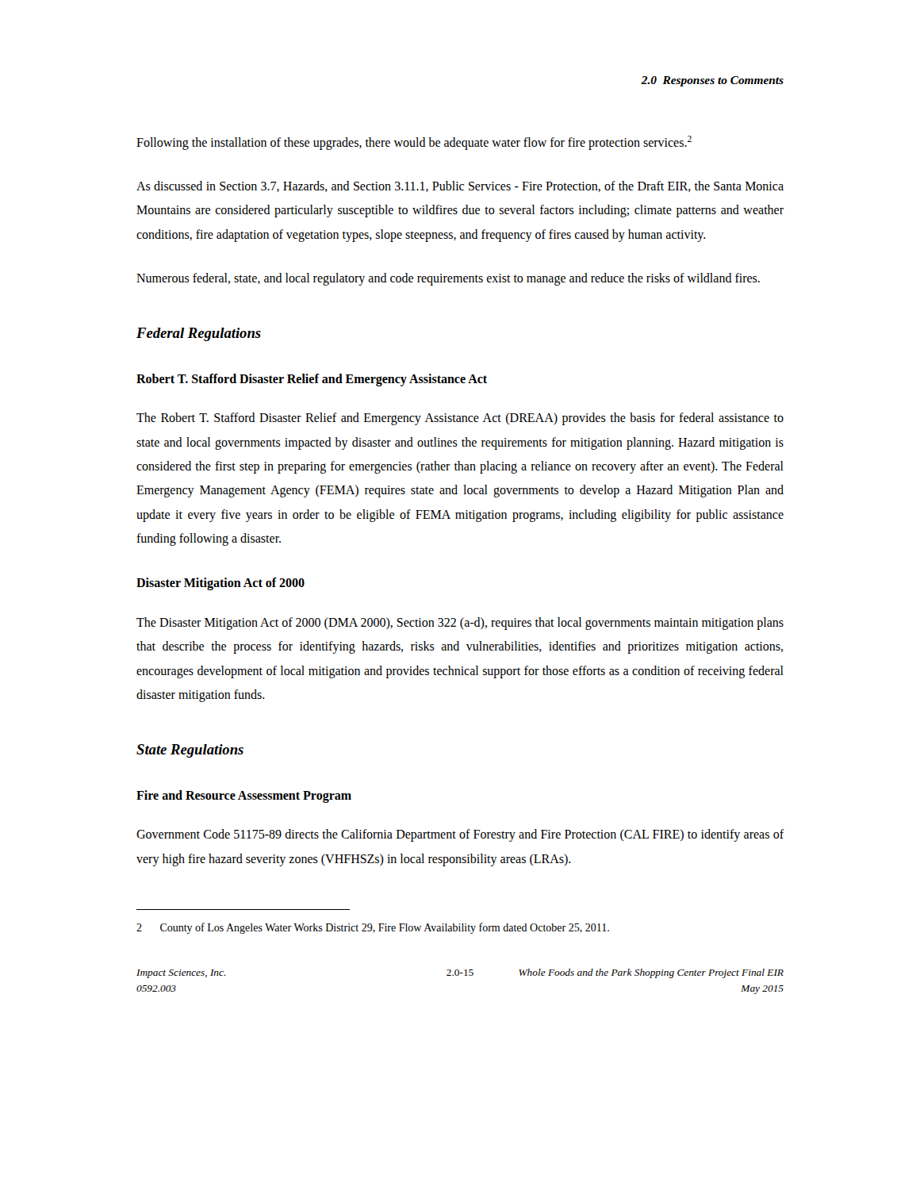2.0 Responses to Comments
Following the installation of these upgrades, there would be adequate water flow for fire protection services.2
As discussed in Section 3.7, Hazards, and Section 3.11.1, Public Services - Fire Protection, of the Draft EIR, the Santa Monica Mountains are considered particularly susceptible to wildfires due to several factors including; climate patterns and weather conditions, fire adaptation of vegetation types, slope steepness, and frequency of fires caused by human activity.
Numerous federal, state, and local regulatory and code requirements exist to manage and reduce the risks of wildland fires.
Federal Regulations
Robert T. Stafford Disaster Relief and Emergency Assistance Act
The Robert T. Stafford Disaster Relief and Emergency Assistance Act (DREAA) provides the basis for federal assistance to state and local governments impacted by disaster and outlines the requirements for mitigation planning. Hazard mitigation is considered the first step in preparing for emergencies (rather than placing a reliance on recovery after an event). The Federal Emergency Management Agency (FEMA) requires state and local governments to develop a Hazard Mitigation Plan and update it every five years in order to be eligible of FEMA mitigation programs, including eligibility for public assistance funding following a disaster.
Disaster Mitigation Act of 2000
The Disaster Mitigation Act of 2000 (DMA 2000), Section 322 (a-d), requires that local governments maintain mitigation plans that describe the process for identifying hazards, risks and vulnerabilities, identifies and prioritizes mitigation actions, encourages development of local mitigation and provides technical support for those efforts as a condition of receiving federal disaster mitigation funds.
State Regulations
Fire and Resource Assessment Program
Government Code 51175-89 directs the California Department of Forestry and Fire Protection (CAL FIRE) to identify areas of very high fire hazard severity zones (VHFHSZs) in local responsibility areas (LRAs).
2 County of Los Angeles Water Works District 29, Fire Flow Availability form dated October 25, 2011.
Impact Sciences, Inc.
0592.003
2.0-15
Whole Foods and the Park Shopping Center Project Final EIR
May 2015